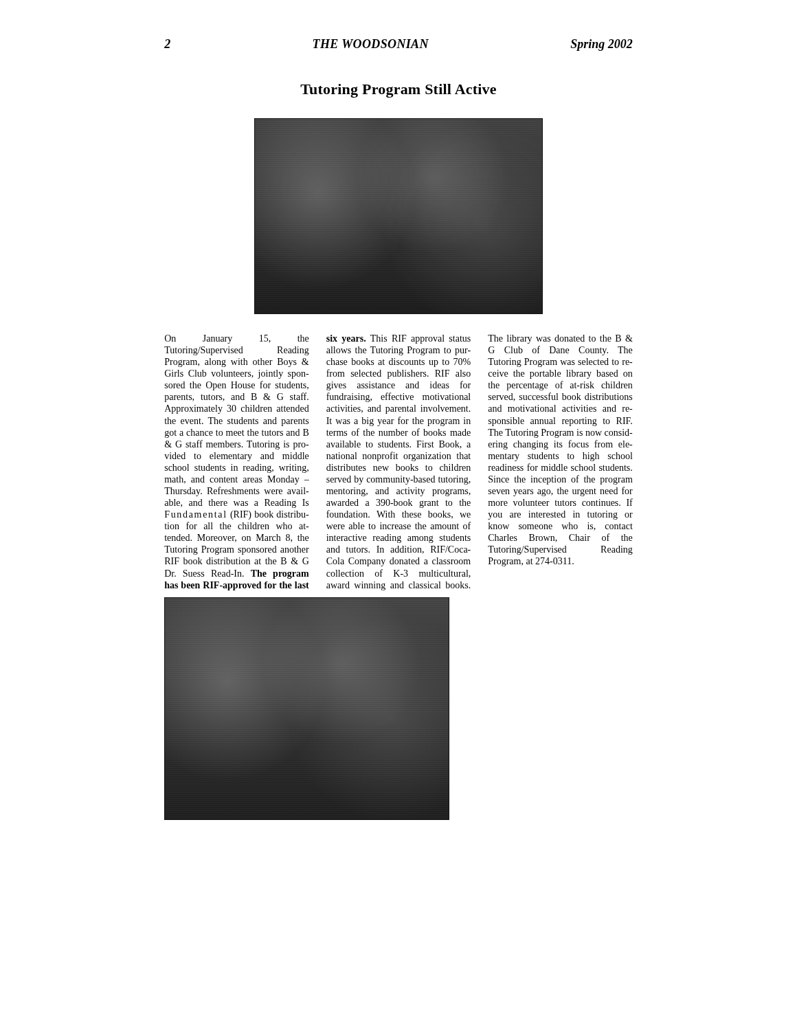2 THE WOODSONIAN Spring 2002
Tutoring Program Still Active
On January 15, the Tutoring/Supervised Reading Program, along with other Boys & Girls Club volunteers, jointly sponsored the Open House for students, parents, tutors, and B & G staff. Approximately 30 children attended the event. The students and parents got a chance to meet the tutors and B & G staff members. Tutoring is provided to elementary and middle school students in reading, writing, math, and content areas Monday – Thursday. Refreshments were available, and there was a Reading Is Fundamental (RIF) book distribution for all the children who attended. Moreover, on March 8, the Tutoring Program sponsored another RIF book distribution at the B & G Dr. Suess Read-In. The program has been RIF-approved for the last six years. This RIF approval status allows the Tutoring Program to purchase books at discounts up to 70% from selected publishers. RIF also gives assistance and ideas for fundraising, effective motivational activities, and parental involvement. It was a big year for the program in terms of the number of books made available to students. First Book, a national nonprofit organization that distributes new books to children served by community-based tutoring, mentoring, and activity programs, awarded a 390-book grant to the foundation. With these books, we were able to increase the amount of interactive reading among students and tutors. In addition, RIF/Coca-Cola Company donated a classroom collection of K-3 multicultural, award winning and classical books. The library was donated to the B & G Club of Dane County. The Tutoring Program was selected to receive the portable library based on the percentage of at-risk children served, successful book distributions and motivational activities and responsible annual reporting to RIF. The Tutoring Program is now considering changing its focus from elementary students to high school readiness for middle school students. Since the inception of the program seven years ago, the urgent need for more volunteer tutors continues. If you are interested in tutoring or know someone who is, contact Charles Brown, Chair of the Tutoring/Supervised Reading Program, at 274-0311.